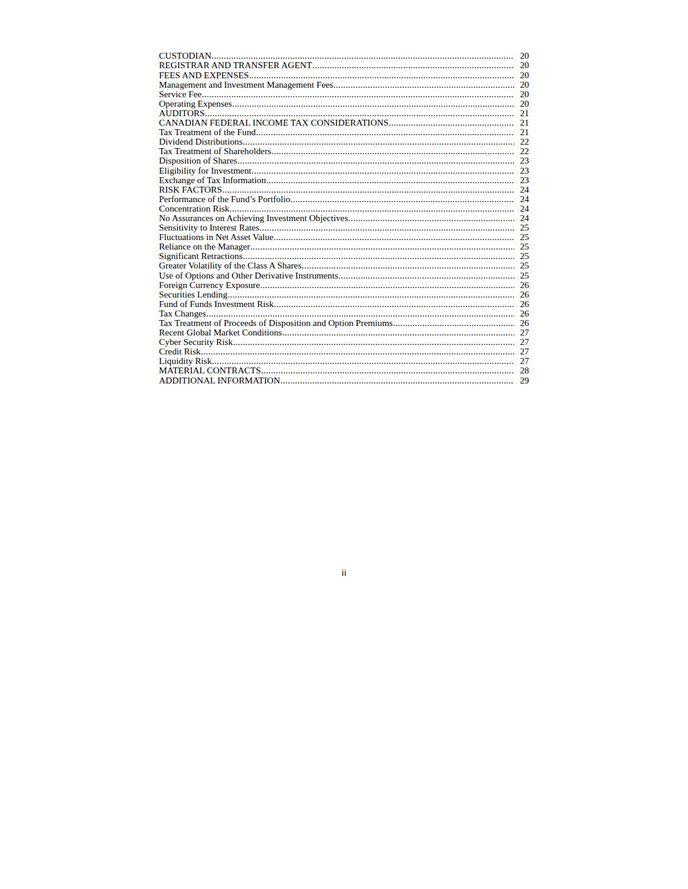Custodian.................................................................................................................................................. 20
Registrar and Transfer Agent................................................................................................................. 20
Fees and Expenses................................................................................................................................. 20
Management and Investment Management Fees..................................................................................................... 20
Service Fee................................................................................................................................................................. 20
Operating Expenses................................................................................................................................................. 20
Auditors..................................................................................................................................................... 21
Canadian Federal Income Tax Considerations............................................................................. 21
Tax Treatment of the Fund................................................................................................................................. 21
Dividend Distributions................................................................................................................................. 22
Tax Treatment of Shareholders................................................................................................................. 22
Disposition of Shares................................................................................................................................. 23
Eligibility for Investment................................................................................................................................. 23
Exchange of Tax Information................................................................................................................. 23
Risk Factors................................................................................................................................................. 24
Performance of the Fund’s Portfolio................................................................................................................. 24
Concentration Risk................................................................................................................................. 24
No Assurances on Achieving Investment Objectives................................................................................. 24
Sensitivity to Interest Rates................................................................................................................................. 25
Fluctuations in Net Asset Value................................................................................................................. 25
Reliance on the Manager................................................................................................................................. 25
Significant Retractions................................................................................................................................. 25
Greater Volatility of the Class A Shares................................................................................................................. 25
Use of Options and Other Derivative Instruments................................................................................. 25
Foreign Currency Exposure................................................................................................................................. 26
Securities Lending................................................................................................................................. 26
Fund of Funds Investment Risk................................................................................................................. 26
Tax Changes................................................................................................................................................. 26
Tax Treatment of Proceeds of Disposition and Option Premiums......................................................................... 26
Recent Global Market Conditions................................................................................................................. 27
Cyber Security Risk................................................................................................................................. 27
Credit Risk................................................................................................................................................. 27
Liquidity Risk................................................................................................................................................. 27
Material Contracts................................................................................................................................. 28
Additional Information................................................................................................................................. 29
ii